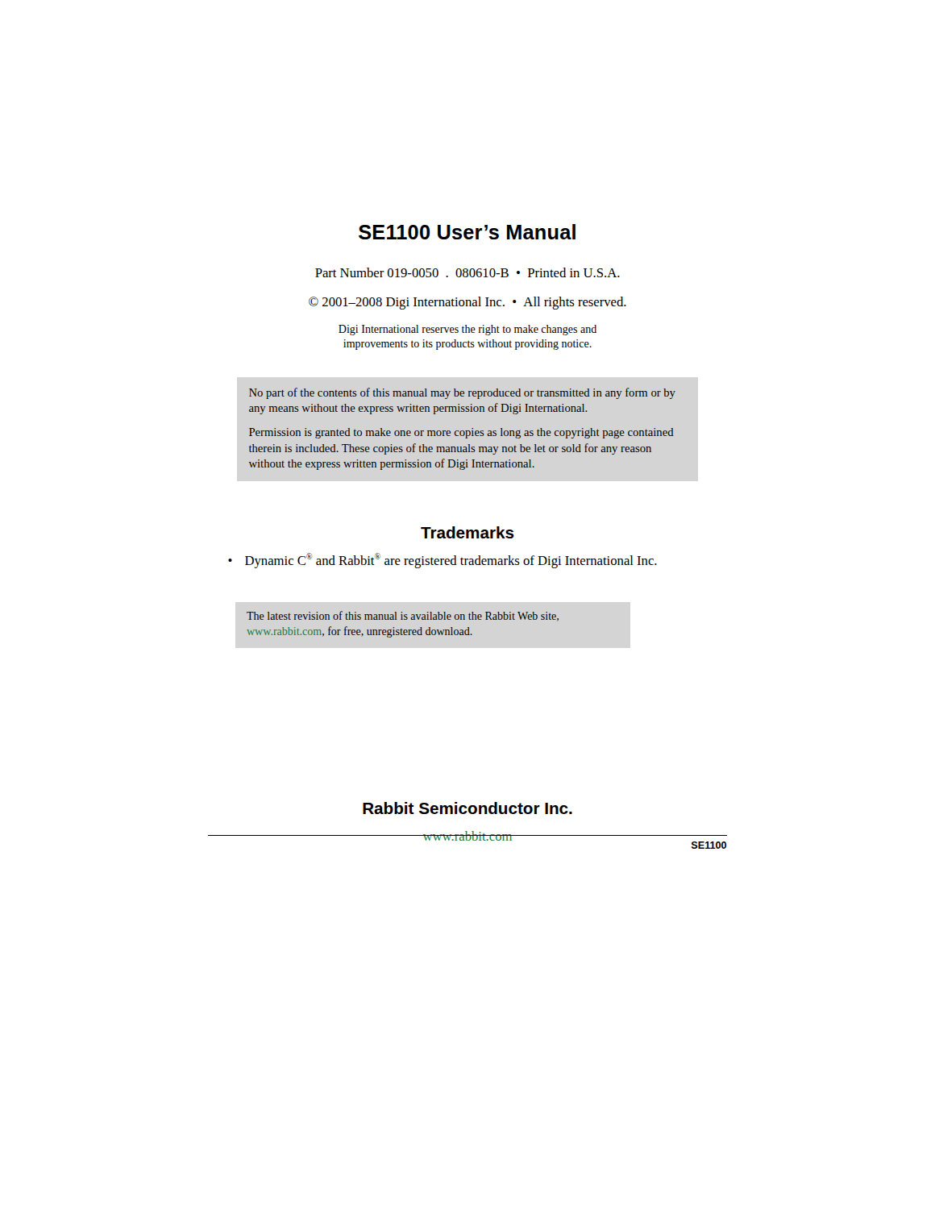SE1100 User’s Manual
Part Number 019-0050 . 080610-B • Printed in U.S.A.
© 2001–2008 Digi International Inc. • All rights reserved.
Digi International reserves the right to make changes and
improvements to its products without providing notice.
No part of the contents of this manual may be reproduced or transmitted in any form or by any means without the express written permission of Digi International.
Permission is granted to make one or more copies as long as the copyright page contained therein is included. These copies of the manuals may not be let or sold for any reason without the express written permission of Digi International.
Trademarks
Dynamic C® and Rabbit® are registered trademarks of Digi International Inc.
The latest revision of this manual is available on the Rabbit Web site,
www.rabbit.com, for free, unregistered download.
Rabbit Semiconductor Inc.
www.rabbit.com
SE1100